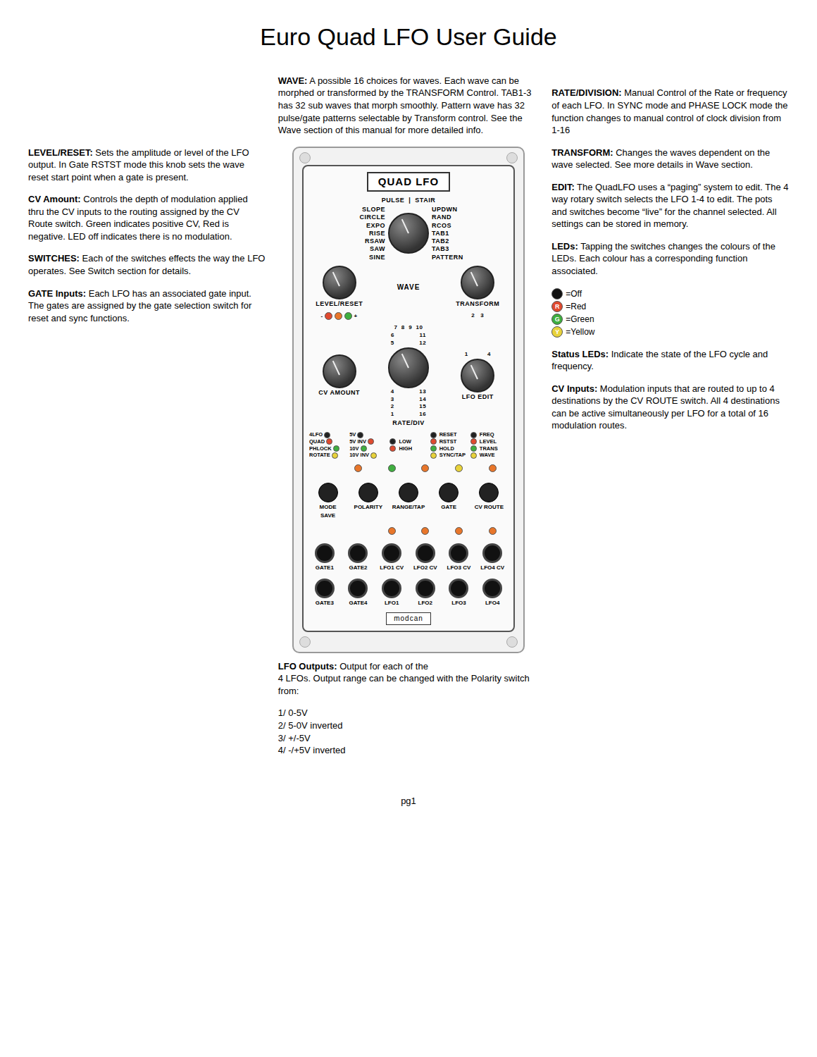Euro Quad LFO User Guide
WAVE: A possible 16 choices for waves. Each wave can be morphed or transformed by the TRANSFORM Control. TAB1-3 has 32 sub waves that morph smoothly. Pattern wave has 32 pulse/gate patterns selectable by Transform control. See the Wave section of this manual for more detailed info.
RATE/DIVISION: Manual Control of the Rate or frequency of each LFO. In SYNC mode and PHASE LOCK mode the function changes to manual control of clock division from 1-16
LEVEL/RESET: Sets the amplitude or level of the LFO output. In Gate RSTST mode this knob sets the wave reset start point when a gate is present.
CV Amount: Controls the depth of modulation applied thru the CV inputs to the routing assigned by the CV Route switch. Green indicates positive CV, Red is negative. LED off indicates there is no modulation.
SWITCHES: Each of the switches effects the way the LFO operates. See Switch section for details.
GATE Inputs: Each LFO has an associated gate input. The gates are assigned by the gate selection switch for reset and sync functions.
QUAD LFO
PULSE | STAIR
SLOPE
CIRCLE
EXPO
RISE
RSAW
SAW
SINE
UPDWN
RAND
RCOS
TAB1
TAB2
TAB3
PATTERN
LEVEL/RESET
WAVE
TRANSFORM
- +
2 3
CV AMOUNT
7 8 9 10
6 11
5 12
4 13
3 14
2 15
1 16
RATE/DIV
1 4
LFO EDIT
4LFO
QUAD
PHLOCK
ROTATE
5V
5V INV
10V
10V INV
LOW
HIGH
RESET
RSTST
HOLD
SYNC/TAP
FREQ
LEVEL
TRANS
WAVE
MODE
POLARITY
RANGE/TAP
GATE
CV ROUTE
SAVE
GATE1
GATE2
LFO1 CV
LFO2 CV
LFO3 CV
LFO4 CV
GATE3
GATE4
LFO1
LFO2
LFO3
LFO4
modcan
TRANSFORM: Changes the waves dependent on the wave selected. See more details in Wave section.
EDIT: The QuadLFO uses a “paging” system to edit. The 4 way rotary switch selects the LFO 1-4 to edit. The pots and switches become “live” for the channel selected. All settings can be stored in memory.
LEDs: Tapping the switches changes the colours of the LEDs. Each colour has a corresponding function associated.
=Off
R=Red
G=Green
Y=Yellow
Status LEDs: Indicate the state of the LFO cycle and frequency.
CV Inputs: Modulation inputs that are routed to up to 4 destinations by the CV ROUTE switch. All 4 destinations can be active simultaneously per LFO for a total of 16 modulation routes.
LFO Outputs: Output for each of the
4 LFOs. Output range can be changed with the Polarity switch from:
1/ 0-5V
2/ 5-0V inverted
3/ +/-5V
4/ -/+5V inverted
pg1